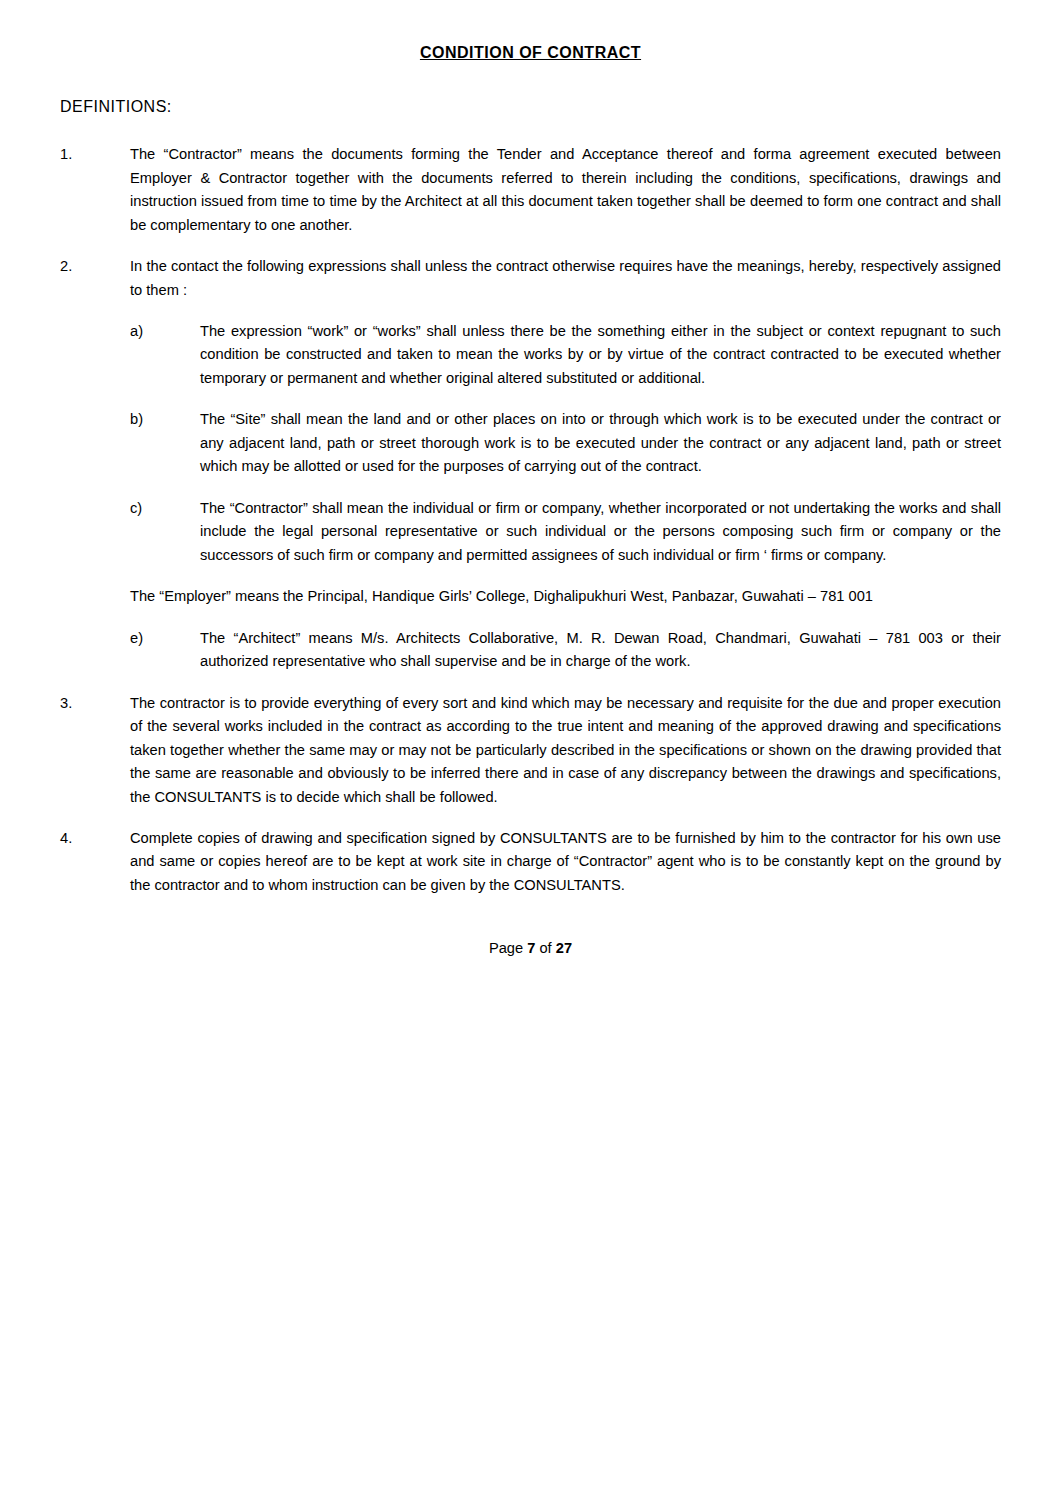CONDITION OF CONTRACT
DEFINITIONS:
1.
The “Contractor” means the documents forming the Tender and Acceptance thereof and forma agreement executed between Employer & Contractor together with the documents referred to therein including the conditions, specifications, drawings and instruction issued from time to time by the Architect at all this document taken together shall be deemed to form one contract and shall be complementary to one another.
2.
In the contact the following expressions shall unless the contract otherwise requires have the meanings, hereby, respectively assigned to them :
a)
The expression “work” or “works” shall unless there be the something either in the subject or context repugnant to such condition be constructed and taken to mean the works by or by virtue of the contract contracted to be executed whether temporary or permanent and whether original altered substituted or additional.
b)
The “Site” shall mean the land and or other places on into or through which work is to be executed under the contract or any adjacent land, path or street thorough work is to be executed under the contract or any adjacent land, path or street which may be allotted or used for the purposes of carrying out of the contract.
c)
The “Contractor” shall mean the individual or firm or company, whether incorporated or not undertaking the works and shall include the legal personal representative or such individual or the persons composing such firm or company or the successors of such firm or company and permitted assignees of such individual or firm ‘ firms or company.
The “Employer” means the Principal, Handique Girls’ College, Dighalipukhuri West, Panbazar, Guwahati – 781 001
e)
The “Architect” means M/s. Architects Collaborative, M. R. Dewan Road, Chandmari, Guwahati – 781 003 or their authorized representative who shall supervise and be in charge of the work.
3.
The contractor is to provide everything of every sort and kind which may be necessary and requisite for the due and proper execution of the several works included in the contract as according to the true intent and meaning of the approved drawing and specifications taken together whether the same may or may not be particularly described in the specifications or shown on the drawing provided that the same are reasonable and obviously to be inferred there and in case of any discrepancy between the drawings and specifications, the CONSULTANTS is to decide which shall be followed.
4.
Complete copies of drawing and specification signed by CONSULTANTS are to be furnished by him to the contractor for his own use and same or copies hereof are to be kept at work site in charge of “Contractor” agent who is to be constantly kept on the ground by the contractor and to whom instruction can be given by the CONSULTANTS.
Page 7 of 27